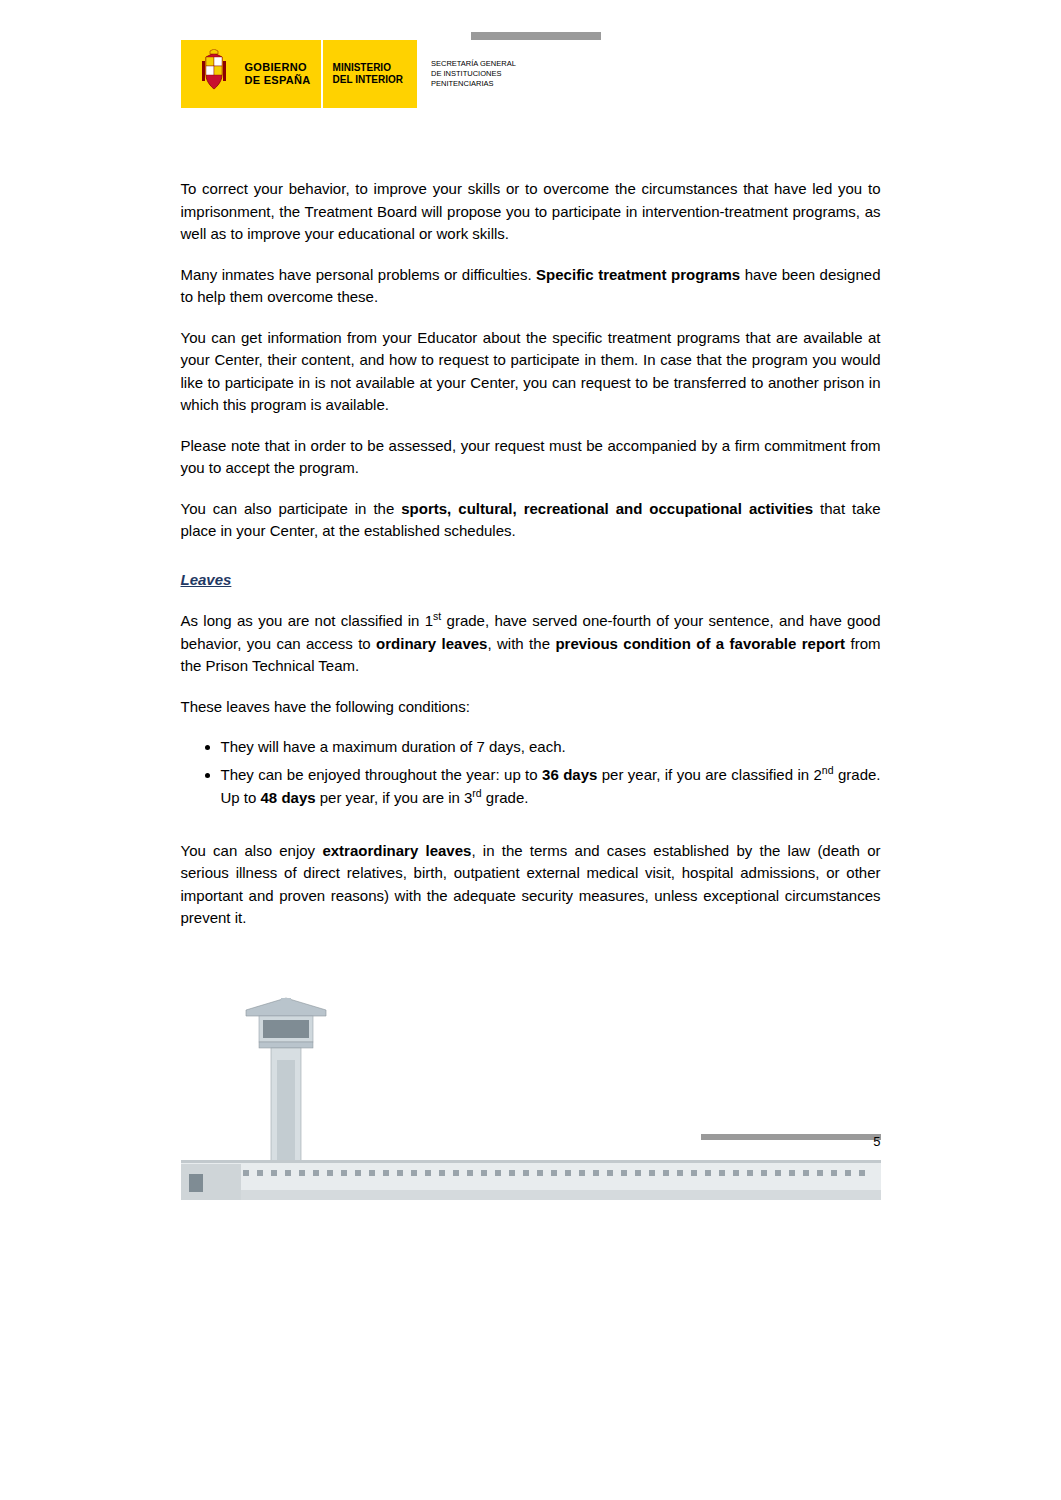GOBIERNO
DE ESPAÑA
MINISTERIO
DEL INTERIOR
SECRETARÍA GENERAL
DE INSTITUCIONES
PENITENCIARIAS
To correct your behavior, to improve your skills or to overcome the circumstances that have led you to imprisonment, the Treatment Board will propose you to participate in intervention-treatment programs, as well as to improve your educational or work skills.
Many inmates have personal problems or difficulties. Specific treatment programs have been designed to help them overcome these.
You can get information from your Educator about the specific treatment programs that are available at your Center, their content, and how to request to participate in them. In case that the program you would like to participate in is not available at your Center, you can request to be transferred to another prison in which this program is available.
Please note that in order to be assessed, your request must be accompanied by a firm commitment from you to accept the program.
You can also participate in the sports, cultural, recreational and occupational activities that take place in your Center, at the established schedules.
Leaves
As long as you are not classified in 1st grade, have served one-fourth of your sentence, and have good behavior, you can access to ordinary leaves, with the previous condition of a favorable report from the Prison Technical Team.
These leaves have the following conditions:
They will have a maximum duration of 7 days, each.
They can be enjoyed throughout the year: up to 36 days per year, if you are classified in 2nd grade. Up to 48 days per year, if you are in 3rd grade.
You can also enjoy extraordinary leaves, in the terms and cases established by the law (death or serious illness of direct relatives, birth, outpatient external medical visit, hospital admissions, or other important and proven reasons) with the adequate security measures, unless exceptional circumstances prevent it.
5